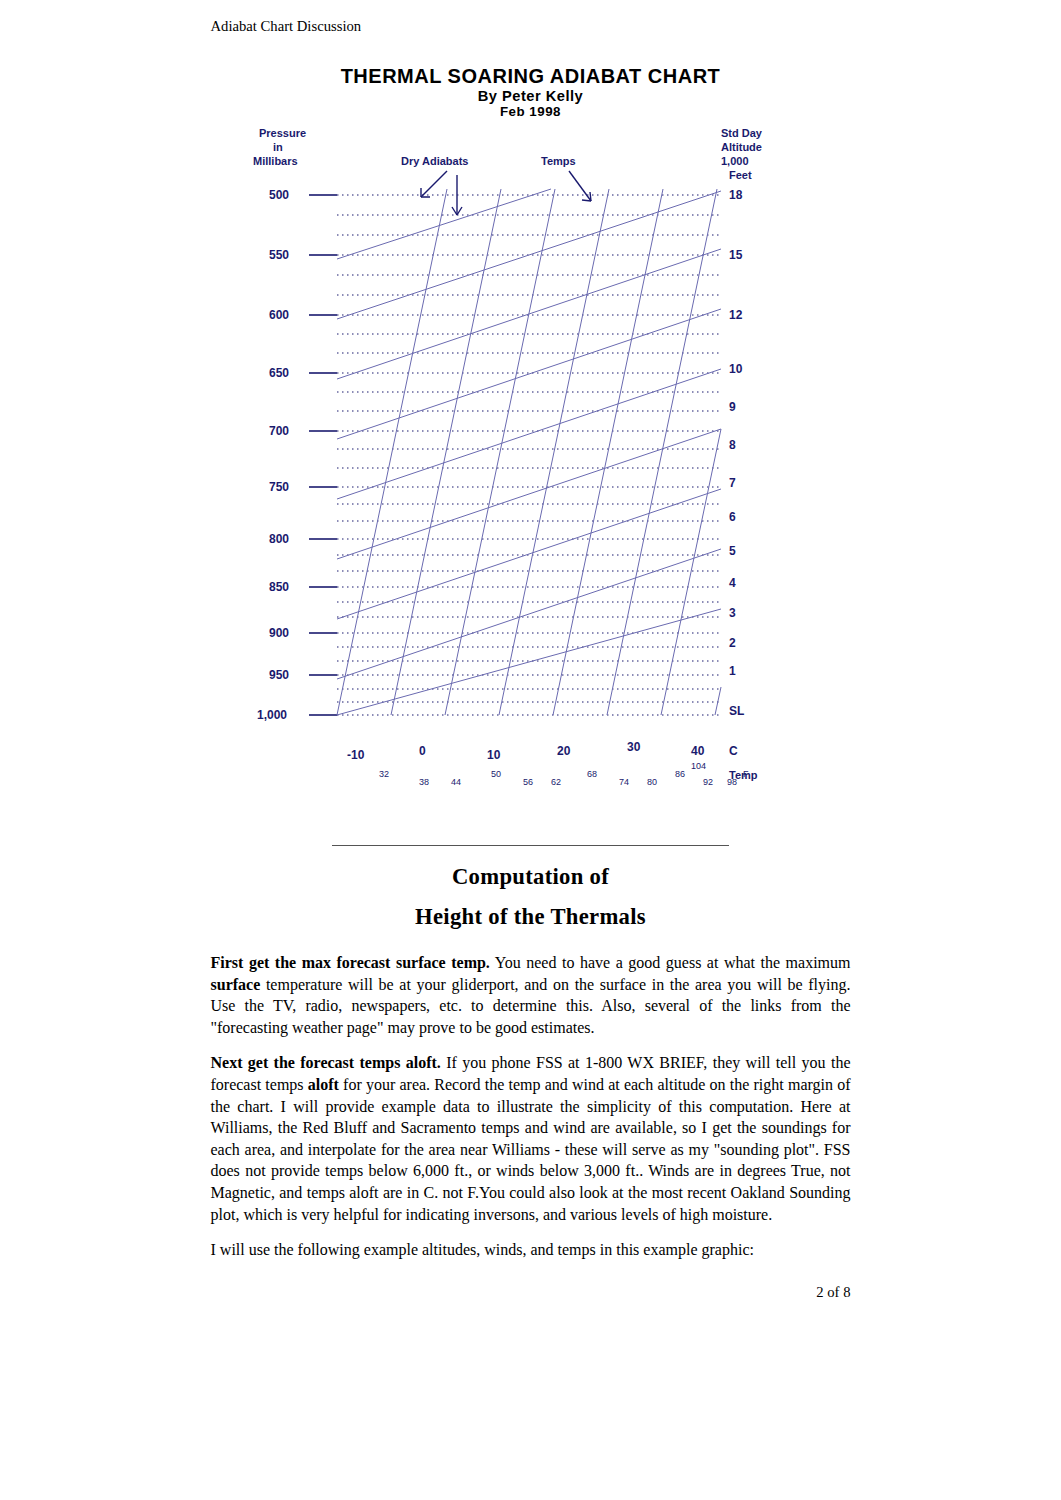Adiabat Chart Discussion
THERMAL SOARING ADIABAT CHART
By Peter Kelly
Feb 1998
Pressure in Millibars Dry Adiabats Temps Std Day Altitude 1,000 Feet 500 550 600 650 700 750 800 850 900 950 1,000 18 15 12 10 9 8 7 6 5 4 3 2 1 SL -10 0 10 20 30 40 C Temp 32 38 44 50 56 62 68 74 80 86 92 98 104 F
Computation of
Height of the Thermals
First get the max forecast surface temp. You need to have a good guess at what the maximum surface temperature will be at your gliderport, and on the surface in the area you will be flying. Use the TV, radio, newspapers, etc. to determine this. Also, several of the links from the "forecasting weather page" may prove to be good estimates.
Next get the forecast temps aloft. If you phone FSS at 1-800 WX BRIEF, they will tell you the forecast temps aloft for your area. Record the temp and wind at each altitude on the right margin of the chart. I will provide example data to illustrate the simplicity of this computation. Here at Williams, the Red Bluff and Sacramento temps and wind are available, so I get the soundings for each area, and interpolate for the area near Williams - these will serve as my "sounding plot". FSS does not provide temps below 6,000 ft., or winds below 3,000 ft.. Winds are in degrees True, not Magnetic, and temps aloft are in C. not F.You could also look at the most recent Oakland Sounding plot, which is very helpful for indicating inversons, and various levels of high moisture.
I will use the following example altitudes, winds, and temps in this example graphic:
2 of 8